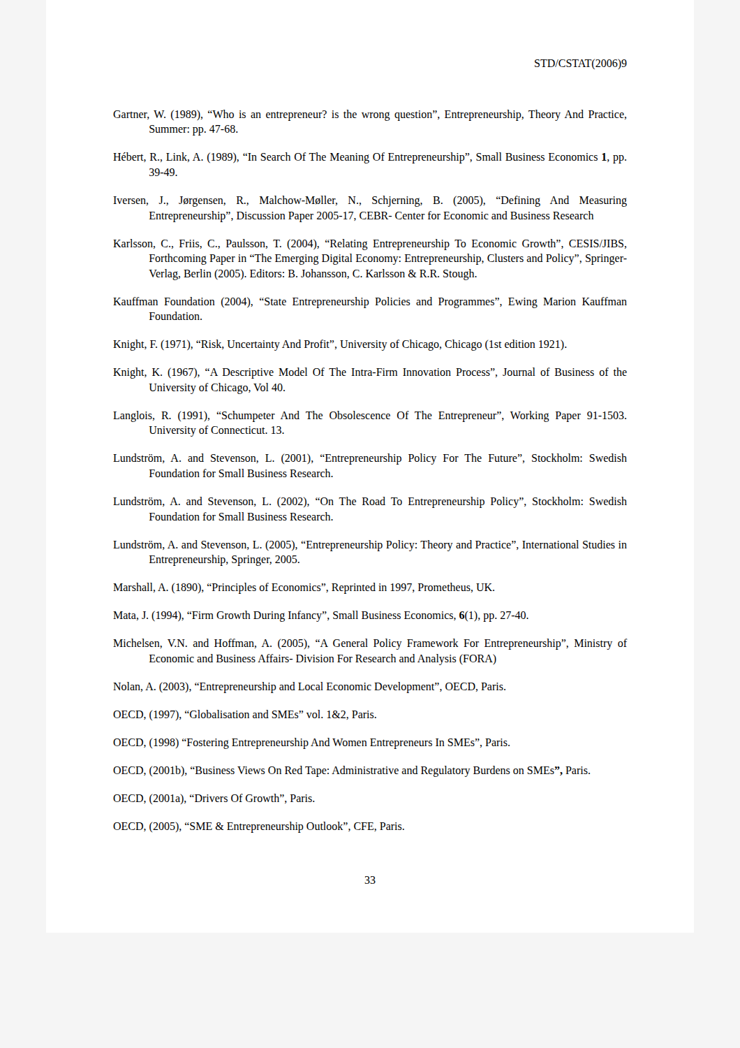STD/CSTAT(2006)9
Gartner, W. (1989), “Who is an entrepreneur? is the wrong question”, Entrepreneurship, Theory And Practice, Summer: pp. 47-68.
Hébert, R., Link, A. (1989), “In Search Of The Meaning Of Entrepreneurship”, Small Business Economics 1, pp. 39-49.
Iversen, J., Jørgensen, R., Malchow-Møller, N., Schjerning, B. (2005), “Defining And Measuring Entrepreneurship”, Discussion Paper 2005-17, CEBR- Center for Economic and Business Research
Karlsson, C., Friis, C., Paulsson, T. (2004), “Relating Entrepreneurship To Economic Growth”, CESIS/JIBS, Forthcoming Paper in “The Emerging Digital Economy: Entrepreneurship, Clusters and Policy”, Springer-Verlag, Berlin (2005). Editors: B. Johansson, C. Karlsson & R.R. Stough.
Kauffman Foundation (2004), “State Entrepreneurship Policies and Programmes”, Ewing Marion Kauffman Foundation.
Knight, F. (1971), “Risk, Uncertainty And Profit”, University of Chicago, Chicago (1st edition 1921).
Knight, K. (1967), “A Descriptive Model Of The Intra-Firm Innovation Process”, Journal of Business of the University of Chicago, Vol 40.
Langlois, R. (1991), “Schumpeter And The Obsolescence Of The Entrepreneur”, Working Paper 91-1503. University of Connecticut. 13.
Lundström, A. and Stevenson, L. (2001), “Entrepreneurship Policy For The Future”, Stockholm: Swedish Foundation for Small Business Research.
Lundström, A. and Stevenson, L. (2002), “On The Road To Entrepreneurship Policy”, Stockholm: Swedish Foundation for Small Business Research.
Lundström, A. and Stevenson, L. (2005), “Entrepreneurship Policy: Theory and Practice”, International Studies in Entrepreneurship, Springer, 2005.
Marshall, A. (1890), “Principles of Economics”, Reprinted in 1997, Prometheus, UK.
Mata, J. (1994), “Firm Growth During Infancy”, Small Business Economics, 6(1), pp. 27-40.
Michelsen, V.N. and Hoffman, A. (2005), “A General Policy Framework For Entrepreneurship”, Ministry of Economic and Business Affairs- Division For Research and Analysis (FORA)
Nolan, A. (2003), “Entrepreneurship and Local Economic Development”, OECD, Paris.
OECD, (1997), “Globalisation and SMEs” vol. 1&2, Paris.
OECD, (1998) “Fostering Entrepreneurship And Women Entrepreneurs In SMEs”, Paris.
OECD, (2001b), “Business Views On Red Tape: Administrative and Regulatory Burdens on SMEs”, Paris.
OECD, (2001a), “Drivers Of Growth”, Paris.
OECD, (2005), “SME & Entrepreneurship Outlook”, CFE, Paris.
33